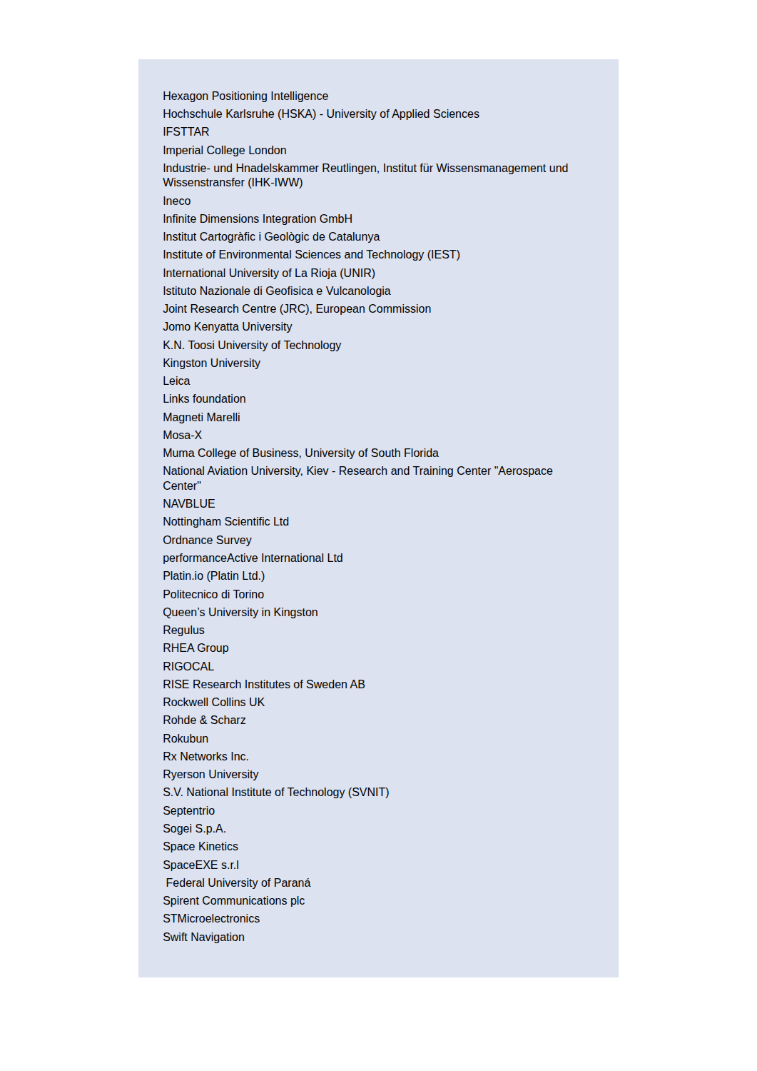Hexagon Positioning Intelligence
Hochschule Karlsruhe (HSKA) - University of Applied Sciences
IFSTTAR
Imperial College London
Industrie- und Hnadelskammer Reutlingen, Institut für Wissensmanagement und Wissenstransfer (IHK-IWW)
Ineco
Infinite Dimensions Integration GmbH
Institut Cartogràfic i Geològic de Catalunya
Institute of Environmental Sciences and Technology (IEST)
International University of La Rioja (UNIR)
Istituto Nazionale di Geofisica e Vulcanologia
Joint Research Centre (JRC), European Commission
Jomo Kenyatta University
K.N. Toosi University of Technology
Kingston University
Leica
Links foundation
Magneti Marelli
Mosa-X
Muma College of Business, University of South Florida
National Aviation University, Kiev - Research and Training Center "Aerospace Center"
NAVBLUE
Nottingham Scientific Ltd
Ordnance Survey
performanceActive International Ltd
Platin.io (Platin Ltd.)
Politecnico di Torino
Queen’s University in Kingston
Regulus
RHEA Group
RIGOCAL
RISE Research Institutes of Sweden AB
Rockwell Collins UK
Rohde & Scharz
Rokubun
Rx Networks Inc.
Ryerson University
S.V. National Institute of Technology (SVNIT)
Septentrio
Sogei S.p.A.
Space Kinetics
SpaceEXE s.r.l
Federal University of Paraná
Spirent Communications plc
STMicroelectronics
Swift Navigation